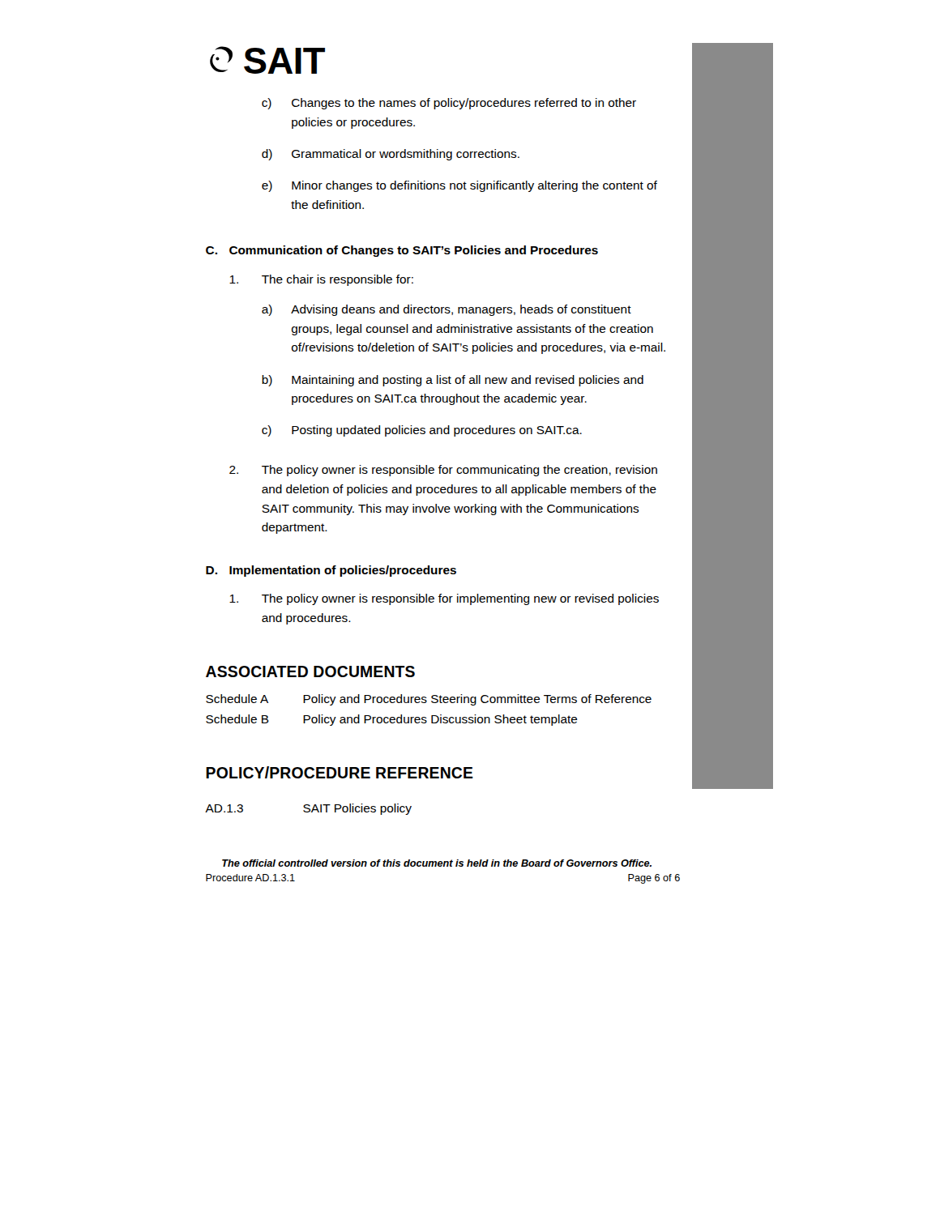PROCEDURE
SAIT
c) Changes to the names of policy/procedures referred to in other policies or procedures.
d) Grammatical or wordsmithing corrections.
e) Minor changes to definitions not significantly altering the content of the definition.
C. Communication of Changes to SAIT’s Policies and Procedures
1.
The chair is responsible for:
a) Advising deans and directors, managers, heads of constituent groups, legal counsel and administrative assistants of the creation of/revisions to/deletion of SAIT’s policies and procedures, via e-mail.
b) Maintaining and posting a list of all new and revised policies and procedures on SAIT.ca throughout the academic year.
c) Posting updated policies and procedures on SAIT.ca.
2.
The policy owner is responsible for communicating the creation, revision and deletion of policies and procedures to all applicable members of the SAIT community. This may involve working with the Communications department.
D. Implementation of policies/procedures
1.
The policy owner is responsible for implementing new or revised policies and procedures.
ASSOCIATED DOCUMENTS
Schedule A Policy and Procedures Steering Committee Terms of Reference
Schedule B Policy and Procedures Discussion Sheet template
POLICY/PROCEDURE REFERENCE
AD.1.3 SAIT Policies policy
The official controlled version of this document is held in the Board of Governors Office.
Procedure AD.1.3.1 Page 6 of 6